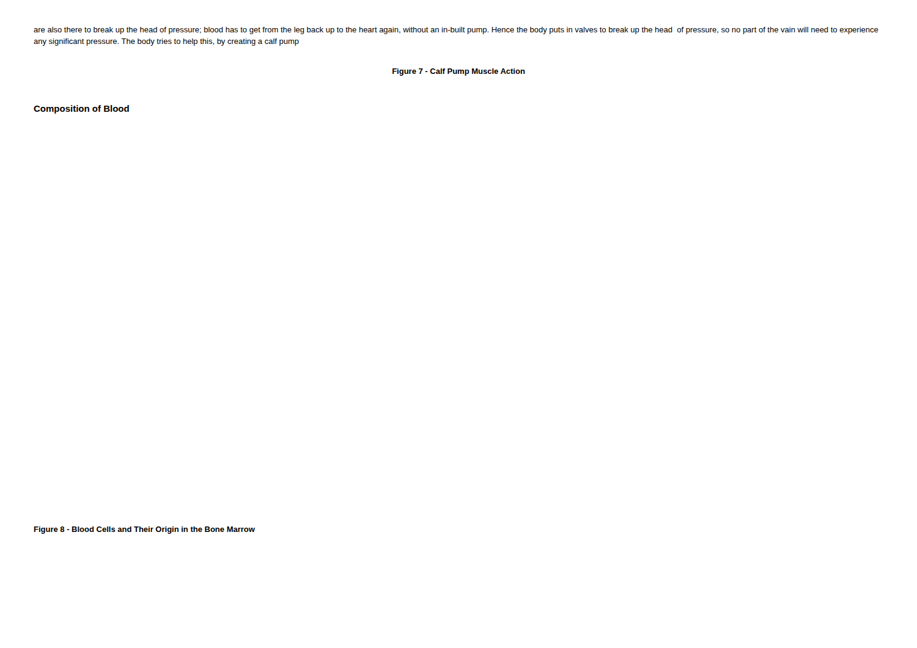are also there to break up the head of pressure; blood has to get from the leg back up to the heart again, without an in-built pump. Hence the body puts in valves to break up the head of pressure, so no part of the vain will need to experience any significant pressure. The body tries to help this, by creating a calf pump
Figure 7 - Calf Pump Muscle Action
Composition of Blood
Figure 8 - Blood Cells and Their Origin in the Bone Marrow